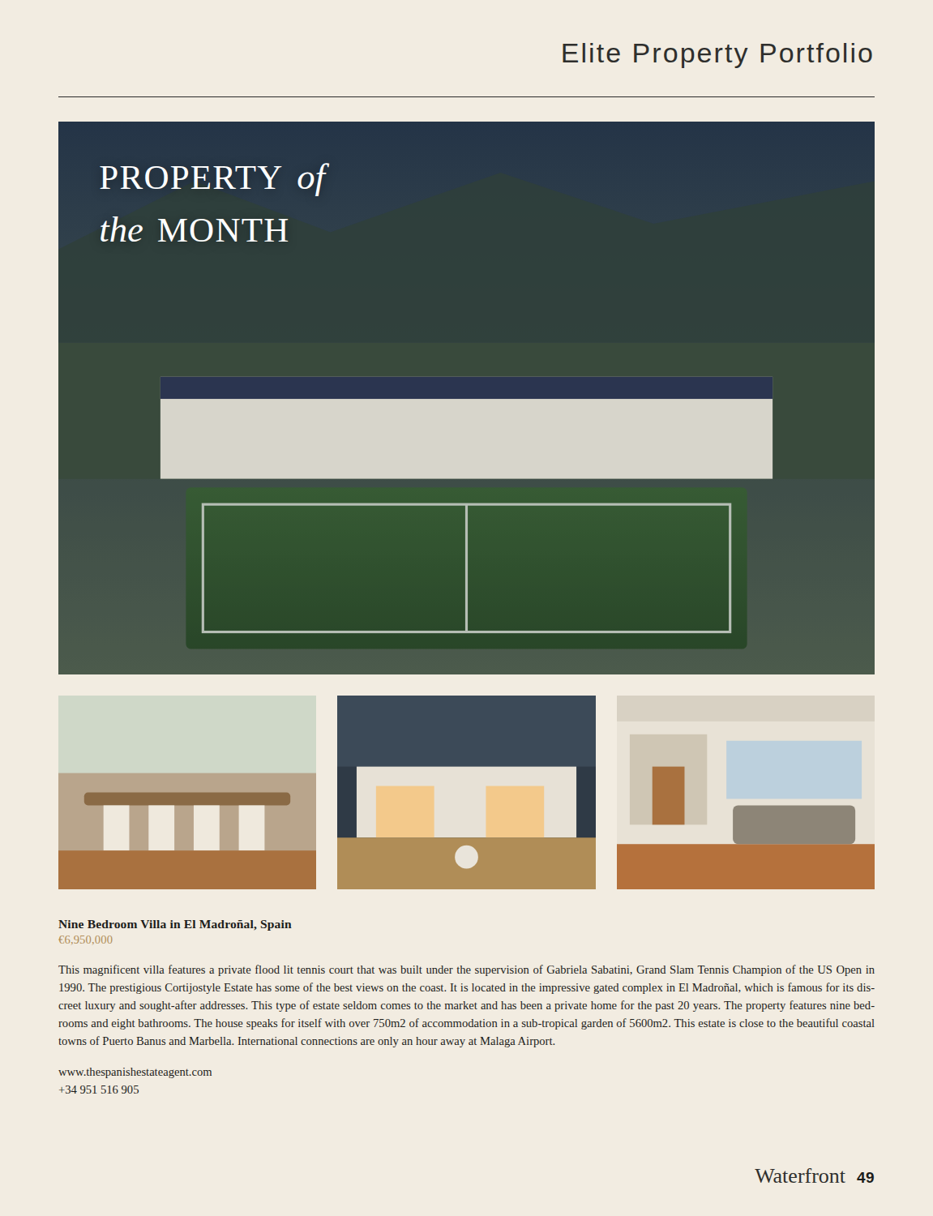Elite Property Portfolio
Property of the Month
Nine Bedroom Villa in El Madroñal, Spain
€6,950,000
This magnificent villa features a private flood lit tennis court that was built under the supervision of Gabriela Sabatini, Grand Slam Tennis Champion of the US Open in 1990. The prestigious Cortijostyle Estate has some of the best views on the coast. It is located in the impressive gated complex in El Madroñal, which is famous for its discreet luxury and sought-after addresses. This type of estate seldom comes to the market and has been a private home for the past 20 years. The property features nine bedrooms and eight bathrooms. The house speaks for itself with over 750m2 of accommodation in a sub-tropical garden of 5600m2. This estate is close to the beautiful coastal towns of Puerto Banus and Marbella. International connections are only an hour away at Malaga Airport.
www.thespanishestateagent.com
+34 951 516 905
Waterfront 49